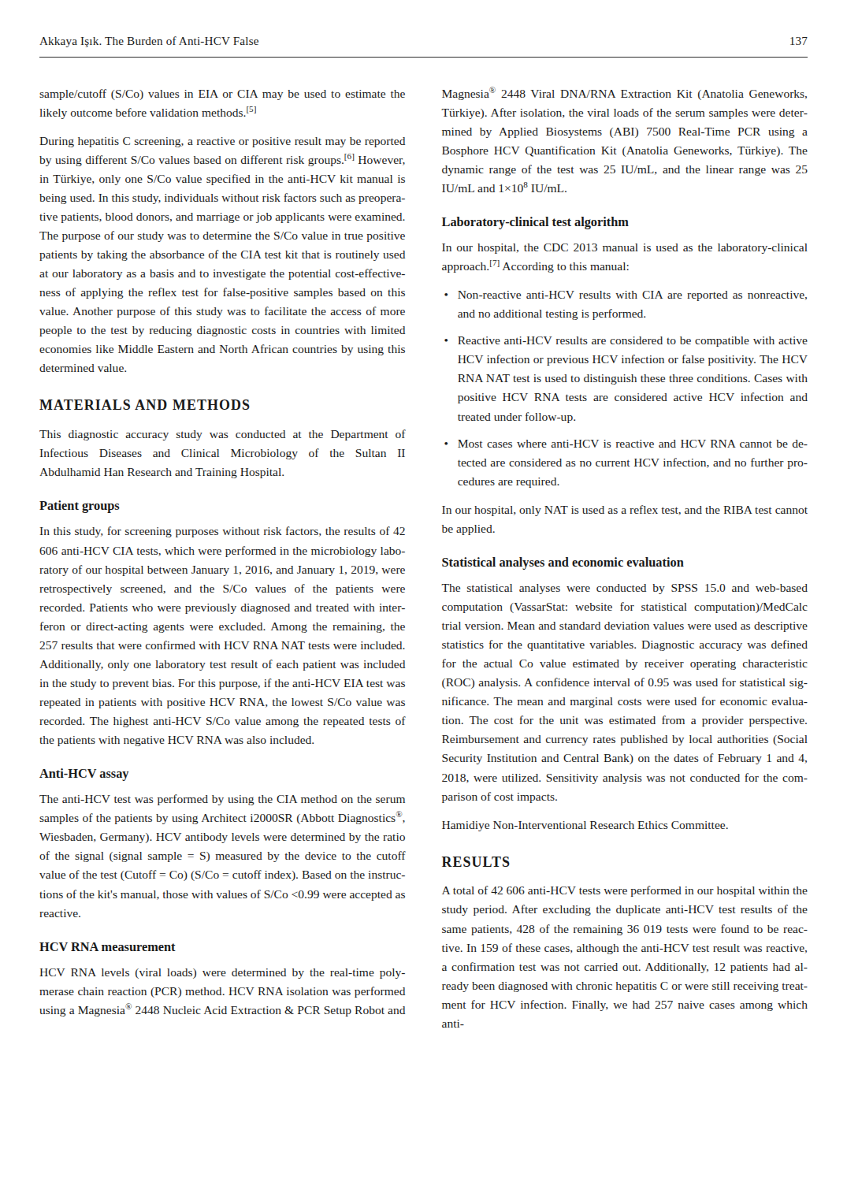Akkaya Işık. The Burden of Anti-HCV False 137
sample/cutoff (S/Co) values in EIA or CIA may be used to estimate the likely outcome before validation methods.[5]
During hepatitis C screening, a reactive or positive result may be reported by using different S/Co values based on different risk groups.[6] However, in Türkiye, only one S/Co value specified in the anti-HCV kit manual is being used. In this study, individuals without risk factors such as preoperative patients, blood donors, and marriage or job applicants were examined. The purpose of our study was to determine the S/Co value in true positive patients by taking the absorbance of the CIA test kit that is routinely used at our laboratory as a basis and to investigate the potential cost-effectiveness of applying the reflex test for false-positive samples based on this value. Another purpose of this study was to facilitate the access of more people to the test by reducing diagnostic costs in countries with limited economies like Middle Eastern and North African countries by using this determined value.
Materials and Methods
This diagnostic accuracy study was conducted at the Department of Infectious Diseases and Clinical Microbiology of the Sultan II Abdulhamid Han Research and Training Hospital.
Patient groups
In this study, for screening purposes without risk factors, the results of 42 606 anti-HCV CIA tests, which were performed in the microbiology laboratory of our hospital between January 1, 2016, and January 1, 2019, were retrospectively screened, and the S/Co values of the patients were recorded. Patients who were previously diagnosed and treated with interferon or direct-acting agents were excluded. Among the remaining, the 257 results that were confirmed with HCV RNA NAT tests were included. Additionally, only one laboratory test result of each patient was included in the study to prevent bias. For this purpose, if the anti-HCV EIA test was repeated in patients with positive HCV RNA, the lowest S/Co value was recorded. The highest anti-HCV S/Co value among the repeated tests of the patients with negative HCV RNA was also included.
Anti-HCV assay
The anti-HCV test was performed by using the CIA method on the serum samples of the patients by using Architect i2000SR (Abbott Diagnostics®, Wiesbaden, Germany). HCV antibody levels were determined by the ratio of the signal (signal sample = S) measured by the device to the cutoff value of the test (Cutoff = Co) (S/Co = cutoff index). Based on the instructions of the kit's manual, those with values of S/Co <0.99 were accepted as reactive.
HCV RNA measurement
HCV RNA levels (viral loads) were determined by the real-time polymerase chain reaction (PCR) method. HCV RNA isolation was performed using a Magnesia® 2448 Nucleic Acid Extraction & PCR Setup Robot and Magnesia® 2448 Viral DNA/RNA Extraction Kit (Anatolia Geneworks, Türkiye). After isolation, the viral loads of the serum samples were determined by Applied Biosystems (ABI) 7500 Real-Time PCR using a Bosphore HCV Quantification Kit (Anatolia Geneworks, Türkiye). The dynamic range of the test was 25 IU/mL, and the linear range was 25 IU/mL and 1×108 IU/mL.
Laboratory-clinical test algorithm
In our hospital, the CDC 2013 manual is used as the laboratory-clinical approach.[7] According to this manual:
Non-reactive anti-HCV results with CIA are reported as nonreactive, and no additional testing is performed.
Reactive anti-HCV results are considered to be compatible with active HCV infection or previous HCV infection or false positivity. The HCV RNA NAT test is used to distinguish these three conditions. Cases with positive HCV RNA tests are considered active HCV infection and treated under follow-up.
Most cases where anti-HCV is reactive and HCV RNA cannot be detected are considered as no current HCV infection, and no further procedures are required.
In our hospital, only NAT is used as a reflex test, and the RIBA test cannot be applied.
Statistical analyses and economic evaluation
The statistical analyses were conducted by SPSS 15.0 and web-based computation (VassarStat: website for statistical computation)/MedCalc trial version. Mean and standard deviation values were used as descriptive statistics for the quantitative variables. Diagnostic accuracy was defined for the actual Co value estimated by receiver operating characteristic (ROC) analysis. A confidence interval of 0.95 was used for statistical significance. The mean and marginal costs were used for economic evaluation. The cost for the unit was estimated from a provider perspective. Reimbursement and currency rates published by local authorities (Social Security Institution and Central Bank) on the dates of February 1 and 4, 2018, were utilized. Sensitivity analysis was not conducted for the comparison of cost impacts.
Hamidiye Non-Interventional Research Ethics Committee.
Results
A total of 42 606 anti-HCV tests were performed in our hospital within the study period. After excluding the duplicate anti-HCV test results of the same patients, 428 of the remaining 36 019 tests were found to be reactive. In 159 of these cases, although the anti-HCV test result was reactive, a confirmation test was not carried out. Additionally, 12 patients had already been diagnosed with chronic hepatitis C or were still receiving treatment for HCV infection. Finally, we had 257 naive cases among which anti-